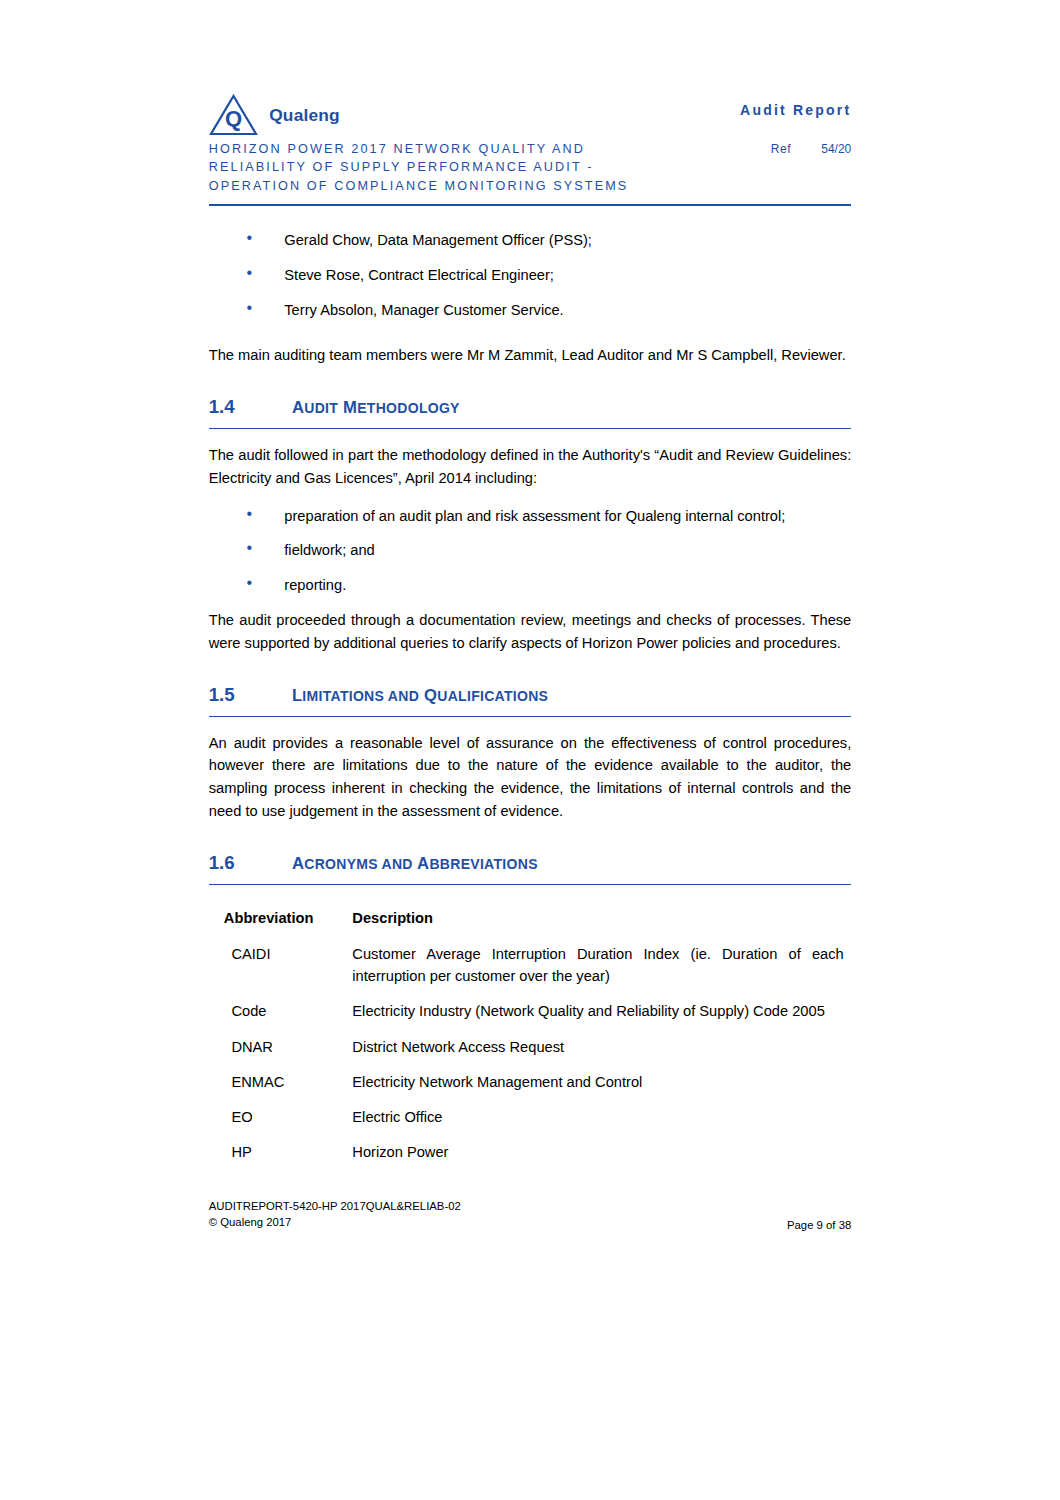Q
Qualeng
Audit Report
Horizon Power 2017 Network Quality and Reliability of Supply Performance Audit - Operation of Compliance Monitoring Systems
Ref 54/20
Gerald Chow, Data Management Officer (PSS);
Steve Rose, Contract Electrical Engineer;
Terry Absolon, Manager Customer Service.
The main auditing team members were Mr M Zammit, Lead Auditor and Mr S Campbell, Reviewer.
1.4
AUDIT METHODOLOGY
The audit followed in part the methodology defined in the Authority's “Audit and Review Guidelines: Electricity and Gas Licences”, April 2014 including:
preparation of an audit plan and risk assessment for Qualeng internal control;
fieldwork; and
reporting.
The audit proceeded through a documentation review, meetings and checks of processes. These were supported by additional queries to clarify aspects of Horizon Power policies and procedures.
1.5
LIMITATIONS AND QUALIFICATIONS
An audit provides a reasonable level of assurance on the effectiveness of control procedures, however there are limitations due to the nature of the evidence available to the auditor, the sampling process inherent in checking the evidence, the limitations of internal controls and the need to use judgement in the assessment of evidence.
1.6
ACRONYMS AND ABBREVIATIONS
| Abbreviation | Description |
| --- | --- |
| CAIDI | Customer Average Interruption Duration Index (ie. Duration of each interruption per customer over the year) |
| Code | Electricity Industry (Network Quality and Reliability of Supply) Code 2005 |
| DNAR | District Network Access Request |
| ENMAC | Electricity Network Management and Control |
| EO | Electric Office |
| HP | Horizon Power |
AUDITREPORT-5420-HP 2017QUAL&RELIAB-02
© Qualeng 2017
Page 9 of 38